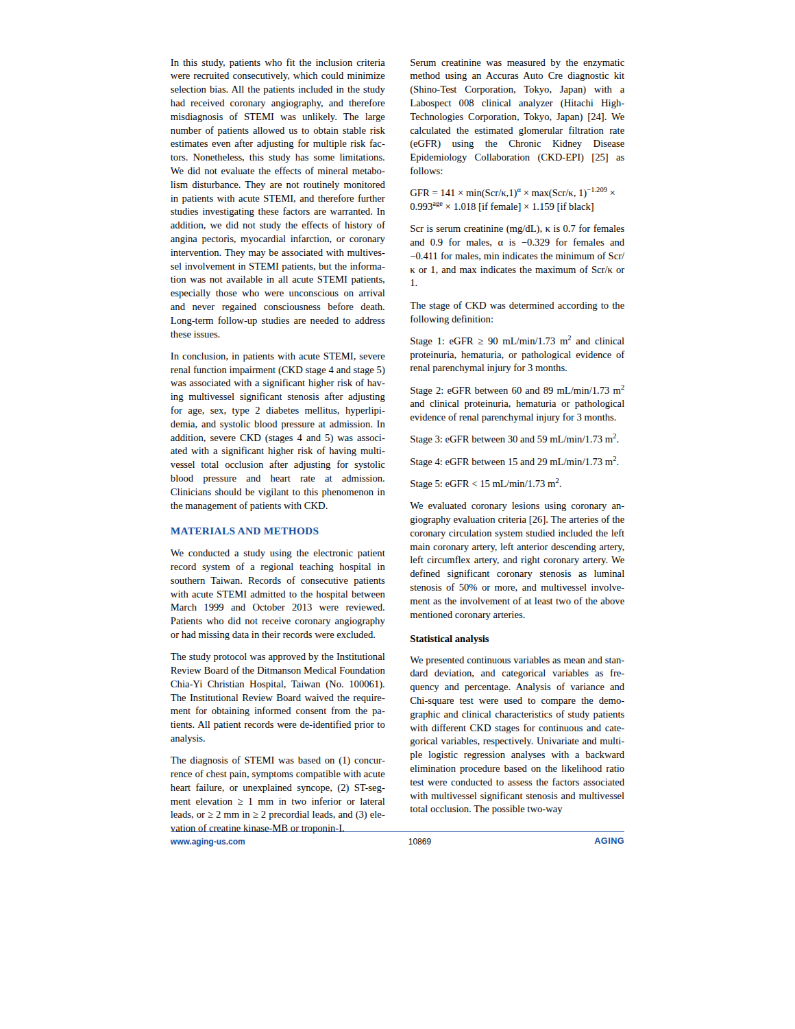In this study, patients who fit the inclusion criteria were recruited consecutively, which could minimize selection bias. All the patients included in the study had received coronary angiography, and therefore misdiagnosis of STEMI was unlikely. The large number of patients allowed us to obtain stable risk estimates even after adjusting for multiple risk factors. Nonetheless, this study has some limitations. We did not evaluate the effects of mineral metabolism disturbance. They are not routinely monitored in patients with acute STEMI, and therefore further studies investigating these factors are warranted. In addition, we did not study the effects of history of angina pectoris, myocardial infarction, or coronary intervention. They may be associated with multivessel involvement in STEMI patients, but the information was not available in all acute STEMI patients, especially those who were unconscious on arrival and never regained consciousness before death. Long-term follow-up studies are needed to address these issues.
In conclusion, in patients with acute STEMI, severe renal function impairment (CKD stage 4 and stage 5) was associated with a significant higher risk of having multivessel significant stenosis after adjusting for age, sex, type 2 diabetes mellitus, hyperlipidemia, and systolic blood pressure at admission. In addition, severe CKD (stages 4 and 5) was associated with a significant higher risk of having multivessel total occlusion after adjusting for systolic blood pressure and heart rate at admission. Clinicians should be vigilant to this phenomenon in the management of patients with CKD.
MATERIALS AND METHODS
We conducted a study using the electronic patient record system of a regional teaching hospital in southern Taiwan. Records of consecutive patients with acute STEMI admitted to the hospital between March 1999 and October 2013 were reviewed. Patients who did not receive coronary angiography or had missing data in their records were excluded.
The study protocol was approved by the Institutional Review Board of the Ditmanson Medical Foundation Chia-Yi Christian Hospital, Taiwan (No. 100061). The Institutional Review Board waived the requirement for obtaining informed consent from the patients. All patient records were de-identified prior to analysis.
The diagnosis of STEMI was based on (1) concurrence of chest pain, symptoms compatible with acute heart failure, or unexplained syncope, (2) ST-segment elevation ≥ 1 mm in two inferior or lateral leads, or ≥ 2 mm in ≥ 2 precordial leads, and (3) elevation of creatine kinase-MB or troponin-I.
Serum creatinine was measured by the enzymatic method using an Accuras Auto Cre diagnostic kit (Shino-Test Corporation, Tokyo, Japan) with a Labospect 008 clinical analyzer (Hitachi High-Technologies Corporation, Tokyo, Japan) [24]. We calculated the estimated glomerular filtration rate (eGFR) using the Chronic Kidney Disease Epidemiology Collaboration (CKD-EPI) [25] as follows:
GFR = 141 × min(Scr/κ,1)α × max(Scr/κ, 1)−1.209 × 0.993age × 1.018 [if female] × 1.159 [if black]
Scr is serum creatinine (mg/dL), κ is 0.7 for females and 0.9 for males, α is −0.329 for females and −0.411 for males, min indicates the minimum of Scr/κ or 1, and max indicates the maximum of Scr/κ or 1.
The stage of CKD was determined according to the following definition:
Stage 1: eGFR ≥ 90 mL/min/1.73 m2 and clinical proteinuria, hematuria, or pathological evidence of renal parenchymal injury for 3 months.
Stage 2: eGFR between 60 and 89 mL/min/1.73 m2 and clinical proteinuria, hematuria or pathological evidence of renal parenchymal injury for 3 months.
Stage 3: eGFR between 30 and 59 mL/min/1.73 m2.
Stage 4: eGFR between 15 and 29 mL/min/1.73 m2.
Stage 5: eGFR < 15 mL/min/1.73 m2.
We evaluated coronary lesions using coronary angiography evaluation criteria [26]. The arteries of the coronary circulation system studied included the left main coronary artery, left anterior descending artery, left circumflex artery, and right coronary artery. We defined significant coronary stenosis as luminal stenosis of 50% or more, and multivessel involvement as the involvement of at least two of the above mentioned coronary arteries.
Statistical analysis
We presented continuous variables as mean and standard deviation, and categorical variables as frequency and percentage. Analysis of variance and Chi-square test were used to compare the demographic and clinical characteristics of study patients with different CKD stages for continuous and categorical variables, respectively. Univariate and multiple logistic regression analyses with a backward elimination procedure based on the likelihood ratio test were conducted to assess the factors associated with multivessel significant stenosis and multivessel total occlusion. The possible two-way
www.aging-us.com 10869 AGING